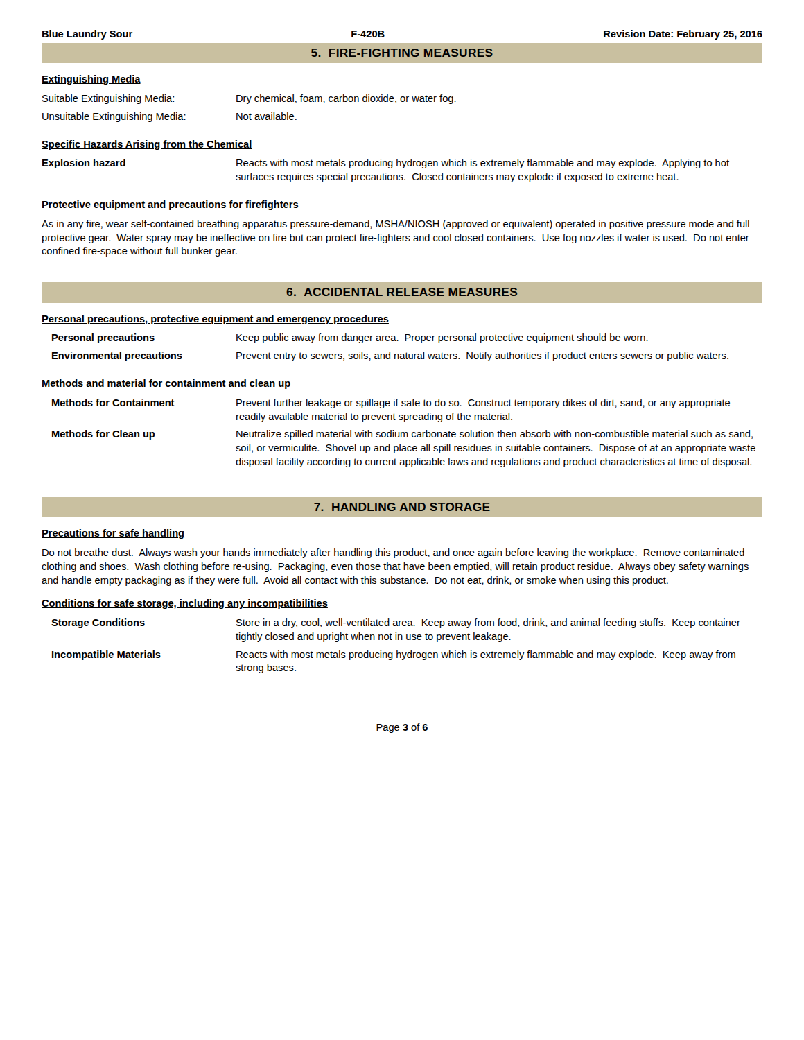Blue Laundry Sour F-420B Revision Date: February 25, 2016
5. FIRE-FIGHTING MEASURES
Extinguishing Media
| Suitable Extinguishing Media: | Dry chemical, foam, carbon dioxide, or water fog. |
| Unsuitable Extinguishing Media: | Not available. |
Specific Hazards Arising from the Chemical
| Explosion hazard | Reacts with most metals producing hydrogen which is extremely flammable and may explode. Applying to hot surfaces requires special precautions. Closed containers may explode if exposed to extreme heat. |
Protective equipment and precautions for firefighters
As in any fire, wear self-contained breathing apparatus pressure-demand, MSHA/NIOSH (approved or equivalent) operated in positive pressure mode and full protective gear. Water spray may be ineffective on fire but can protect fire-fighters and cool closed containers. Use fog nozzles if water is used. Do not enter confined fire-space without full bunker gear.
6. ACCIDENTAL RELEASE MEASURES
Personal precautions, protective equipment and emergency procedures
| Personal precautions | Keep public away from danger area. Proper personal protective equipment should be worn. |
| Environmental precautions | Prevent entry to sewers, soils, and natural waters. Notify authorities if product enters sewers or public waters. |
Methods and material for containment and clean up
| Methods for Containment | Prevent further leakage or spillage if safe to do so. Construct temporary dikes of dirt, sand, or any appropriate readily available material to prevent spreading of the material. |
| Methods for Clean up | Neutralize spilled material with sodium carbonate solution then absorb with non-combustible material such as sand, soil, or vermiculite. Shovel up and place all spill residues in suitable containers. Dispose of at an appropriate waste disposal facility according to current applicable laws and regulations and product characteristics at time of disposal. |
7. HANDLING AND STORAGE
Precautions for safe handling
Do not breathe dust. Always wash your hands immediately after handling this product, and once again before leaving the workplace. Remove contaminated clothing and shoes. Wash clothing before re-using. Packaging, even those that have been emptied, will retain product residue. Always obey safety warnings and handle empty packaging as if they were full. Avoid all contact with this substance. Do not eat, drink, or smoke when using this product.
Conditions for safe storage, including any incompatibilities
| Storage Conditions | Store in a dry, cool, well-ventilated area. Keep away from food, drink, and animal feeding stuffs. Keep container tightly closed and upright when not in use to prevent leakage. |
| Incompatible Materials | Reacts with most metals producing hydrogen which is extremely flammable and may explode. Keep away from strong bases. |
Page 3 of 6